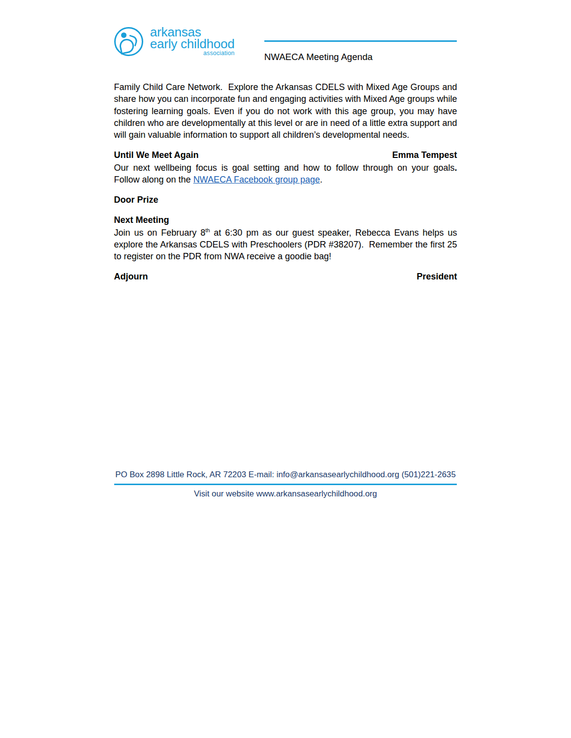arkansas early childhood association
NWAECA Meeting Agenda
Family Child Care Network. Explore the Arkansas CDELS with Mixed Age Groups and share how you can incorporate fun and engaging activities with Mixed Age groups while fostering learning goals. Even if you do not work with this age group, you may have children who are developmentally at this level or are in need of a little extra support and will gain valuable information to support all children’s developmental needs.
Until We Meet Again Emma Tempest
Our next wellbeing focus is goal setting and how to follow through on your goals. Follow along on the NWAECA Facebook group page.
Door Prize
Next Meeting
Join us on February 8th at 6:30 pm as our guest speaker, Rebecca Evans helps us explore the Arkansas CDELS with Preschoolers (PDR #38207). Remember the first 25 to register on the PDR from NWA receive a goodie bag!
Adjourn President
PO Box 2898 Little Rock, AR 72203 E-mail: info@arkansasearlychildhood.org (501)221-2635
Visit our website www.arkansasearlychildhood.org